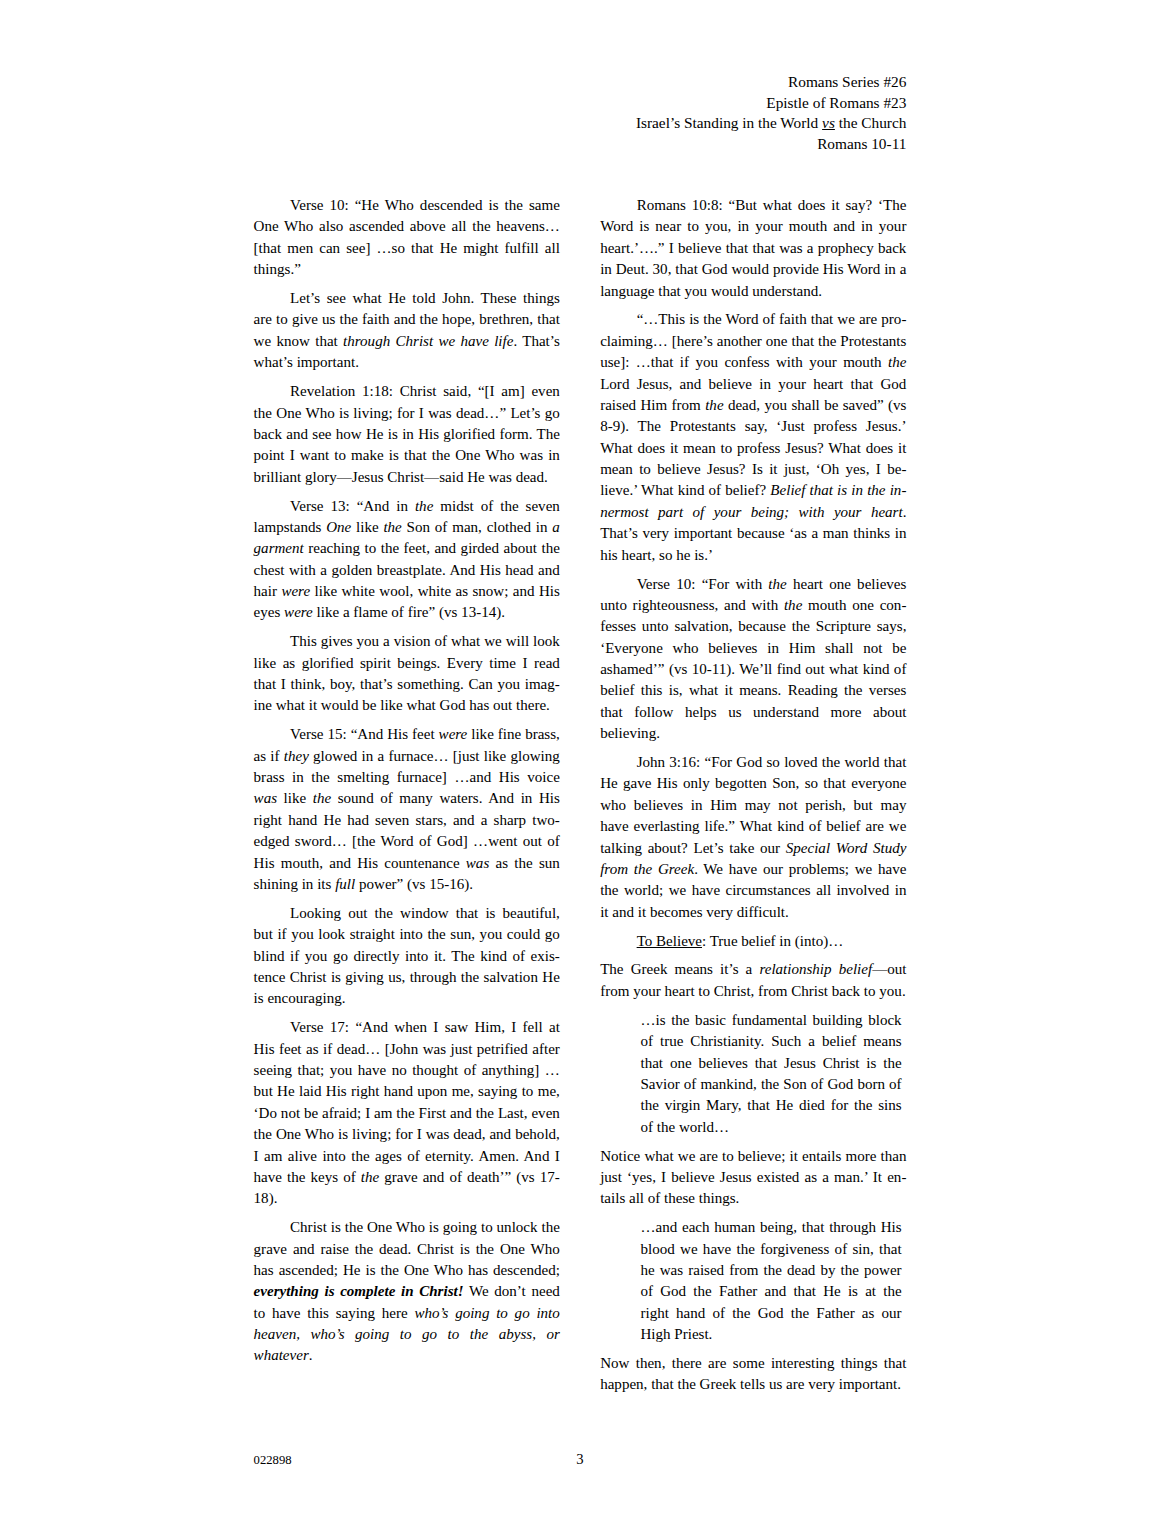Romans Series #26 Epistle of Romans #23 Israel’s Standing in the World vs the Church Romans 10-11
Verse 10: “He Who descended is the same One Who also ascended above all the heavens… [that men can see] …so that He might fulfill all things.”
Let’s see what He told John. These things are to give us the faith and the hope, brethren, that we know that through Christ we have life. That’s what’s important.
Revelation 1:18: Christ said, “[I am] even the One Who is living; for I was dead…” Let’s go back and see how He is in His glorified form. The point I want to make is that the One Who was in brilliant glory—Jesus Christ—said He was dead.
Verse 13: “And in the midst of the seven lampstands One like the Son of man, clothed in a garment reaching to the feet, and girded about the chest with a golden breastplate. And His head and hair were like white wool, white as snow; and His eyes were like a flame of fire” (vs 13-14).
This gives you a vision of what we will look like as glorified spirit beings. Every time I read that I think, boy, that’s something. Can you imagine what it would be like what God has out there.
Verse 15: “And His feet were like fine brass, as if they glowed in a furnace… [just like glowing brass in the smelting furnace] …and His voice was like the sound of many waters. And in His right hand He had seven stars, and a sharp two-edged sword… [the Word of God] …went out of His mouth, and His countenance was as the sun shining in its full power” (vs 15-16).
Looking out the window that is beautiful, but if you look straight into the sun, you could go blind if you go directly into it. The kind of existence Christ is giving us, through the salvation He is encouraging.
Verse 17: “And when I saw Him, I fell at His feet as if dead… [John was just petrified after seeing that; you have no thought of anything] …but He laid His right hand upon me, saying to me, ‘Do not be afraid; I am the First and the Last, even the One Who is living; for I was dead, and behold, I am alive into the ages of eternity. Amen. And I have the keys of the grave and of death’” (vs 17-18).
Christ is the One Who is going to unlock the grave and raise the dead. Christ is the One Who has ascended; He is the One Who has descended; everything is complete in Christ! We don’t need to have this saying here who’s going to go into heaven, who’s going to go to the abyss, or whatever.
Romans 10:8: “But what does it say? ‘The Word is near to you, in your mouth and in your heart.’….” I believe that that was a prophecy back in Deut. 30, that God would provide His Word in a language that you would understand.
“…This is the Word of faith that we are proclaiming… [here’s another one that the Protestants use]: …that if you confess with your mouth the Lord Jesus, and believe in your heart that God raised Him from the dead, you shall be saved” (vs 8-9). The Protestants say, ‘Just profess Jesus.’ What does it mean to profess Jesus? What does it mean to believe Jesus? Is it just, ‘Oh yes, I believe.’ What kind of belief? Belief that is in the innermost part of your being; with your heart. That’s very important because ‘as a man thinks in his heart, so he is.’
Verse 10: “For with the heart one believes unto righteousness, and with the mouth one confesses unto salvation, because the Scripture says, ‘Everyone who believes in Him shall not be ashamed’” (vs 10-11). We’ll find out what kind of belief this is, what it means. Reading the verses that follow helps us understand more about believing.
John 3:16: “For God so loved the world that He gave His only begotten Son, so that everyone who believes in Him may not perish, but may have everlasting life.” What kind of belief are we talking about? Let’s take our Special Word Study from the Greek. We have our problems; we have the world; we have circumstances all involved in it and it becomes very difficult.
To Believe: True belief in (into)…
The Greek means it’s a relationship belief—out from your heart to Christ, from Christ back to you.
…is the basic fundamental building block of true Christianity. Such a belief means that one believes that Jesus Christ is the Savior of mankind, the Son of God born of the virgin Mary, that He died for the sins of the world…
Notice what we are to believe; it entails more than just ‘yes, I believe Jesus existed as a man.’ It entails all of these things.
…and each human being, that through His blood we have the forgiveness of sin, that he was raised from the dead by the power of God the Father and that He is at the right hand of the God the Father as our High Priest.
Now then, there are some interesting things that happen, that the Greek tells us are very important.
022898 3